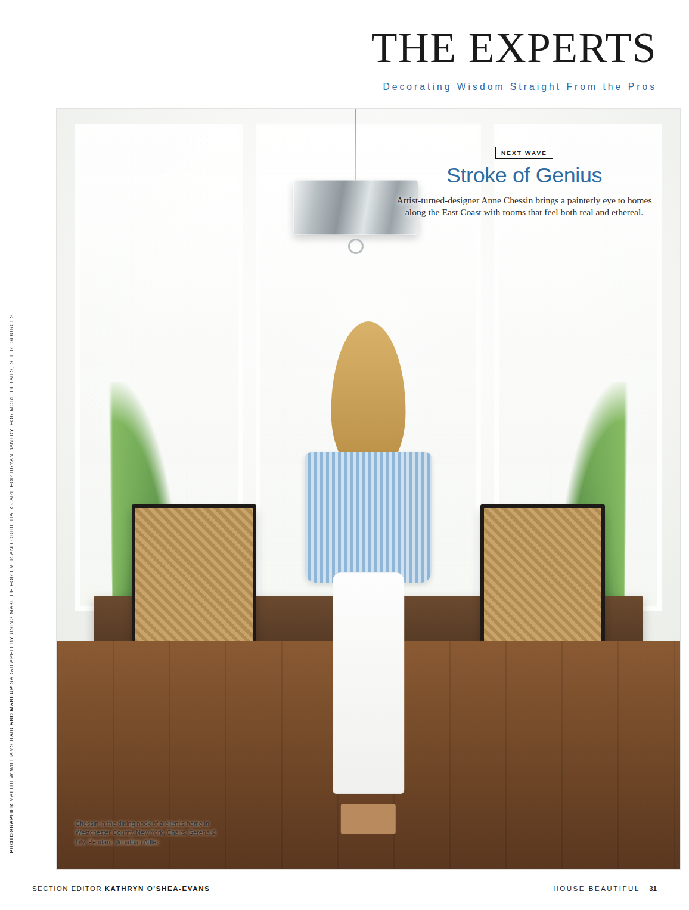The Experts
Decorating Wisdom Straight From the Pros
Next Wave
Stroke of Genius
Artist-turned-designer Anne Chessin brings a painterly eye to homes along the East Coast with rooms that feel both real and ethereal.
Chessin in the dining nook of a client's home in Westchester County, New York. Chairs, Serena & Lily. Pendant, Jonathan Adler.
PHOTOGRAPHER MATTHEW WILLIAMS HAIR AND MAKEUP SARAH APPLEBY USING MAKE UP FOR EVER AND ORIBE HAIR CARE FOR BRYAN BANTRY. FOR MORE DETAILS, SEE RESOURCES
Section Editor Kathryn O'Shea-Evans
House Beautiful 31